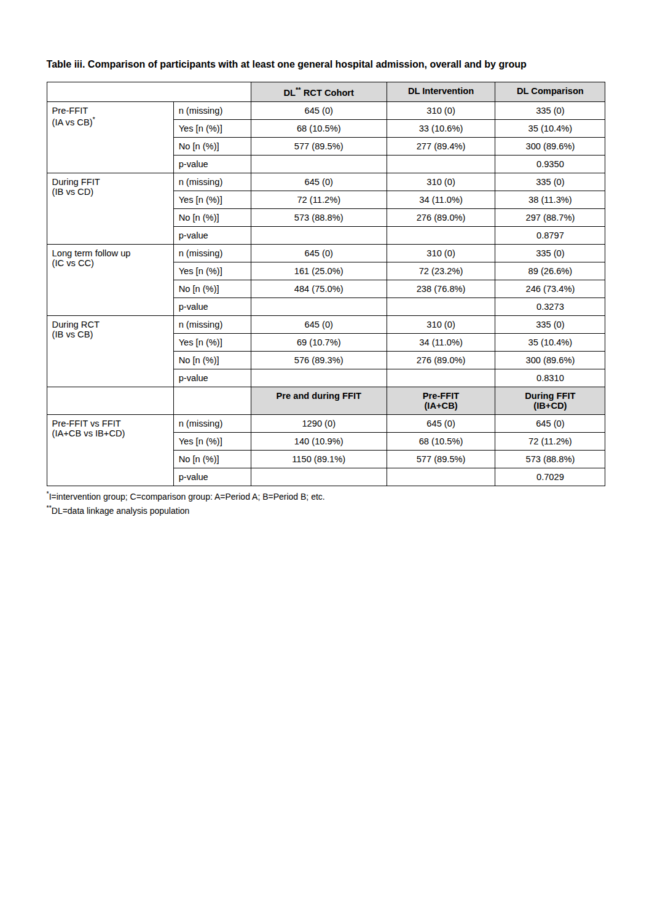Table iii. Comparison of participants with at least one general hospital admission, overall and by group
| | DL ** RCT Cohort | DL Intervention | DL Comparison |
| --- | --- | --- | --- |
| Pre-FFIT (IA vs CB) * | n (missing) | 645 (0) | 310 (0) | 335 (0) |
| Yes [n (%)] | 68 (10.5%) | 33 (10.6%) | 35 (10.4%) |
| No [n (%)] | 577 (89.5%) | 277 (89.4%) | 300 (89.6%) |
| p-value | | | 0.9350 |
| During FFIT (IB vs CD) | n (missing) | 645 (0) | 310 (0) | 335 (0) |
| Yes [n (%)] | 72 (11.2%) | 34 (11.0%) | 38 (11.3%) |
| No [n (%)] | 573 (88.8%) | 276 (89.0%) | 297 (88.7%) |
| p-value | | | 0.8797 |
| Long term follow up (IC vs CC) | n (missing) | 645 (0) | 310 (0) | 335 (0) |
| Yes [n (%)] | 161 (25.0%) | 72 (23.2%) | 89 (26.6%) |
| No [n (%)] | 484 (75.0%) | 238 (76.8%) | 246 (73.4%) |
| p-value | | | 0.3273 |
| During RCT (IB vs CB) | n (missing) | 645 (0) | 310 (0) | 335 (0) |
| Yes [n (%)] | 69 (10.7%) | 34 (11.0%) | 35 (10.4%) |
| No [n (%)] | 576 (89.3%) | 276 (89.0%) | 300 (89.6%) |
| p-value | | | 0.8310 |
| | | Pre and during FFIT | Pre-FFIT (IA+CB) | During FFIT (IB+CD) |
| Pre-FFIT vs FFIT (IA+CB vs IB+CD) | n (missing) | 1290 (0) | 645 (0) | 645 (0) |
| Yes [n (%)] | 140 (10.9%) | 68 (10.5%) | 72 (11.2%) |
| No [n (%)] | 1150 (89.1%) | 577 (89.5%) | 573 (88.8%) |
| p-value | | | 0.7029 |
*I=intervention group; C=comparison group: A=Period A; B=Period B; etc.
**DL=data linkage analysis population